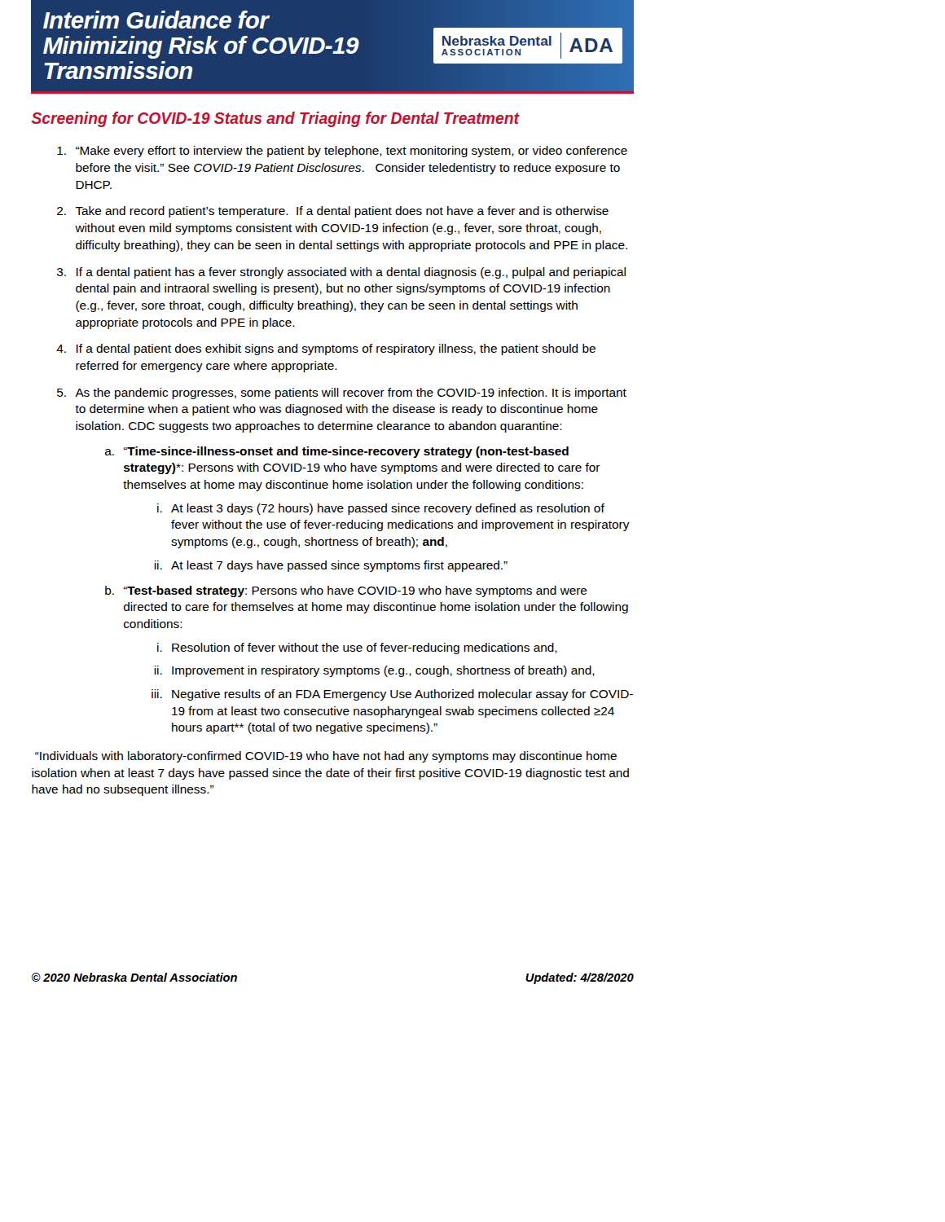Interim Guidance for
Minimizing Risk of COVID-19
Transmission
Nebraska DentalASSOCIATION
ADA
Screening for COVID-19 Status and Triaging for Dental Treatment
“Make every effort to interview the patient by telephone, text monitoring system, or video conference before the visit.” See COVID-19 Patient Disclosures. Consider teledentistry to reduce exposure to DHCP.
Take and record patient’s temperature. If a dental patient does not have a fever and is otherwise without even mild symptoms consistent with COVID-19 infection (e.g., fever, sore throat, cough, difficulty breathing), they can be seen in dental settings with appropriate protocols and PPE in place.
If a dental patient has a fever strongly associated with a dental diagnosis (e.g., pulpal and periapical dental pain and intraoral swelling is present), but no other signs/symptoms of COVID-19 infection (e.g., fever, sore throat, cough, difficulty breathing), they can be seen in dental settings with appropriate protocols and PPE in place.
If a dental patient does exhibit signs and symptoms of respiratory illness, the patient should be referred for emergency care where appropriate.
As the pandemic progresses, some patients will recover from the COVID-19 infection. It is important to determine when a patient who was diagnosed with the disease is ready to discontinue home isolation. CDC suggests two approaches to determine clearance to abandon quarantine:
“Time-since-illness-onset and time-since-recovery strategy (non-test-based strategy)*: Persons with COVID-19 who have symptoms and were directed to care for themselves at home may discontinue home isolation under the following conditions:
At least 3 days (72 hours) have passed since recovery defined as resolution of fever without the use of fever-reducing medications and improvement in respiratory symptoms (e.g., cough, shortness of breath); and,
At least 7 days have passed since symptoms first appeared.”
“Test-based strategy: Persons who have COVID-19 who have symptoms and were directed to care for themselves at home may discontinue home isolation under the following conditions:
Resolution of fever without the use of fever-reducing medications and,
Improvement in respiratory symptoms (e.g., cough, shortness of breath) and,
Negative results of an FDA Emergency Use Authorized molecular assay for COVID-19 from at least two consecutive nasopharyngeal swab specimens collected ≥24 hours apart** (total of two negative specimens).”
“Individuals with laboratory-confirmed COVID-19 who have not had any symptoms may discontinue home isolation when at least 7 days have passed since the date of their first positive COVID-19 diagnostic test and have had no subsequent illness.”
© 2020 Nebraska Dental Association
Updated: 4/28/2020